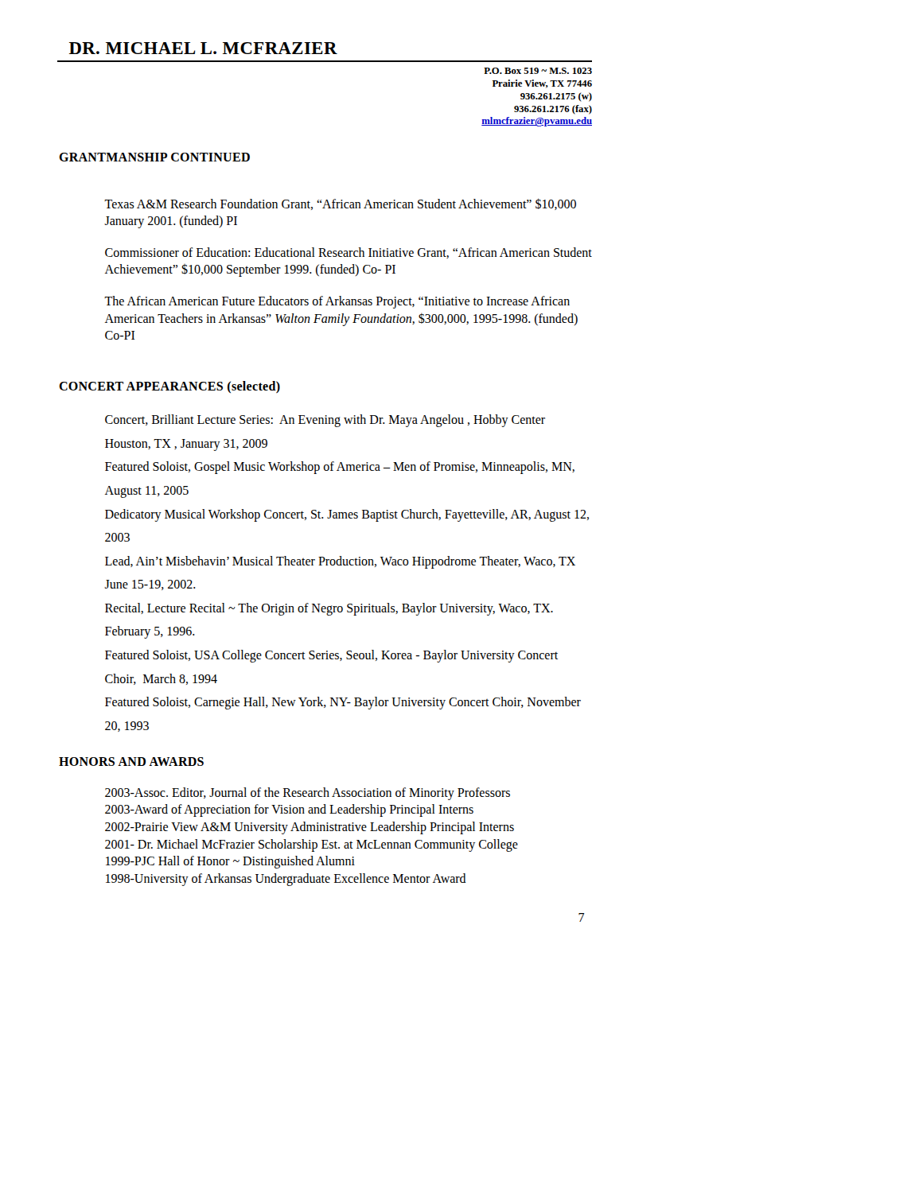DR. MICHAEL L. MCFRAZIER
P.O. Box 519 ~ M.S. 1023
Prairie View, TX 77446
936.261.2175 (w)
936.261.2176 (fax)
mlmcfrazier@pvamu.edu
GRANTMANSHIP CONTINUED
Texas A&M Research Foundation Grant, “African American Student Achievement” $10,000 January 2001. (funded) PI
Commissioner of Education: Educational Research Initiative Grant, “African American Student Achievement” $10,000 September 1999. (funded) Co- PI
The African American Future Educators of Arkansas Project, “Initiative to Increase African American Teachers in Arkansas” Walton Family Foundation, $300,000, 1995-1998. (funded) Co-PI
CONCERT APPEARANCES (selected)
Concert, Brilliant Lecture Series: An Evening with Dr. Maya Angelou , Hobby Center Houston, TX , January 31, 2009
Featured Soloist, Gospel Music Workshop of America – Men of Promise, Minneapolis, MN, August 11, 2005
Dedicatory Musical Workshop Concert, St. James Baptist Church, Fayetteville, AR, August 12, 2003
Lead, Ain’t Misbehavin’ Musical Theater Production, Waco Hippodrome Theater, Waco, TX June 15-19, 2002.
Recital, Lecture Recital ~ The Origin of Negro Spirituals, Baylor University, Waco, TX. February 5, 1996.
Featured Soloist, USA College Concert Series, Seoul, Korea - Baylor University Concert Choir, March 8, 1994
Featured Soloist, Carnegie Hall, New York, NY- Baylor University Concert Choir, November 20, 1993
HONORS AND AWARDS
2003-Assoc. Editor, Journal of the Research Association of Minority Professors
2003-Award of Appreciation for Vision and Leadership Principal Interns
2002-Prairie View A&M University Administrative Leadership Principal Interns
2001- Dr. Michael McFrazier Scholarship Est. at McLennan Community College
1999-PJC Hall of Honor ~ Distinguished Alumni
1998-University of Arkansas Undergraduate Excellence Mentor Award
7